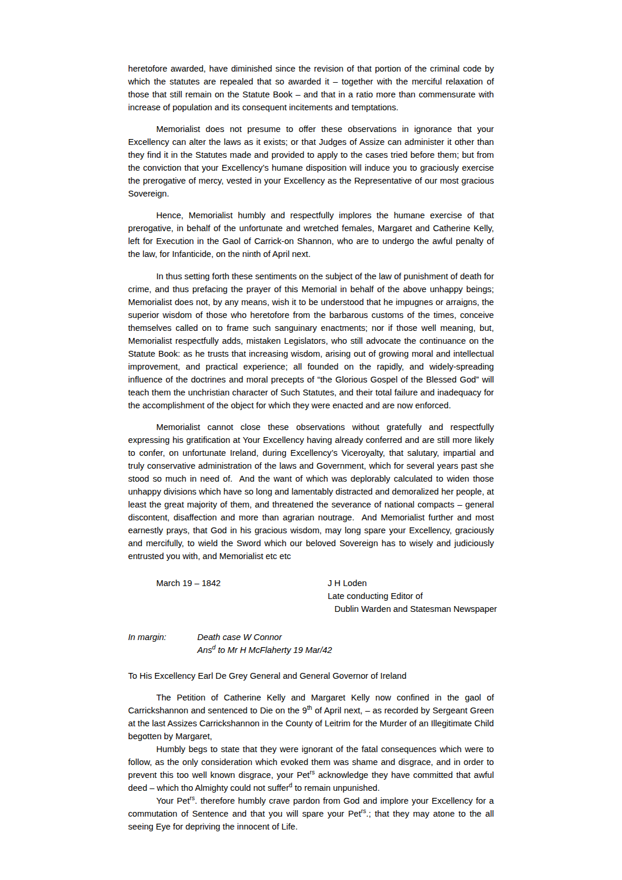heretofore awarded, have diminished since the revision of that portion of the criminal code by which the statutes are repealed that so awarded it – together with the merciful relaxation of those that still remain on the Statute Book – and that in a ratio more than commensurate with increase of population and its consequent incitements and temptations.
Memorialist does not presume to offer these observations in ignorance that your Excellency can alter the laws as it exists; or that Judges of Assize can administer it other than they find it in the Statutes made and provided to apply to the cases tried before them; but from the conviction that your Excellency’s humane disposition will induce you to graciously exercise the prerogative of mercy, vested in your Excellency as the Representative of our most gracious Sovereign.
Hence, Memorialist humbly and respectfully implores the humane exercise of that prerogative, in behalf of the unfortunate and wretched females, Margaret and Catherine Kelly, left for Execution in the Gaol of Carrick-on Shannon, who are to undergo the awful penalty of the law, for Infanticide, on the ninth of April next.
In thus setting forth these sentiments on the subject of the law of punishment of death for crime, and thus prefacing the prayer of this Memorial in behalf of the above unhappy beings; Memorialist does not, by any means, wish it to be understood that he impugnes or arraigns, the superior wisdom of those who heretofore from the barbarous customs of the times, conceive themselves called on to frame such sanguinary enactments; nor if those well meaning, but, Memorialist respectfully adds, mistaken Legislators, who still advocate the continuance on the Statute Book: as he trusts that increasing wisdom, arising out of growing moral and intellectual improvement, and practical experience; all founded on the rapidly, and widely-spreading influence of the doctrines and moral precepts of “the Glorious Gospel of the Blessed God” will teach them the unchristian character of Such Statutes, and their total failure and inadequacy for the accomplishment of the object for which they were enacted and are now enforced.
Memorialist cannot close these observations without gratefully and respectfully expressing his gratification at Your Excellency having already conferred and are still more likely to confer, on unfortunate Ireland, during Excellency’s Viceroyalty, that salutary, impartial and truly conservative administration of the laws and Government, which for several years past she stood so much in need of. And the want of which was deplorably calculated to widen those unhappy divisions which have so long and lamentably distracted and demoralized her people, at least the great majority of them, and threatened the severance of national compacts – general discontent, disaffection and more than agrarian noutrage. And Memorialist further and most earnestly prays, that God in his gracious wisdom, may long spare your Excellency, graciously and mercifully, to wield the Sword which our beloved Sovereign has to wisely and judiciously entrusted you with, and Memorialist etc etc
March 19 – 1842
J H Loden
Late conducting Editor of
Dublin Warden and Statesman Newspaper
In margin:
Death case W Connor
Ansd to Mr H McFlaherty 19 Mar/42
To His Excellency Earl De Grey General and General Governor of Ireland
The Petition of Catherine Kelly and Margaret Kelly now confined in the gaol of Carrickshannon and sentenced to Die on the 9th of April next, – as recorded by Sergeant Green at the last Assizes Carrickshannon in the County of Leitrim for the Murder of an Illegitimate Child begotten by Margaret,
Humbly begs to state that they were ignorant of the fatal consequences which were to follow, as the only consideration which evoked them was shame and disgrace, and in order to prevent this too well known disgrace, your Petrs acknowledge they have committed that awful deed – which tho Almighty could not sufferd to remain unpunished.
Your Petrs. therefore humbly crave pardon from God and implore your Excellency for a commutation of Sentence and that you will spare your Petrs.; that they may atone to the all seeing Eye for depriving the innocent of Life.